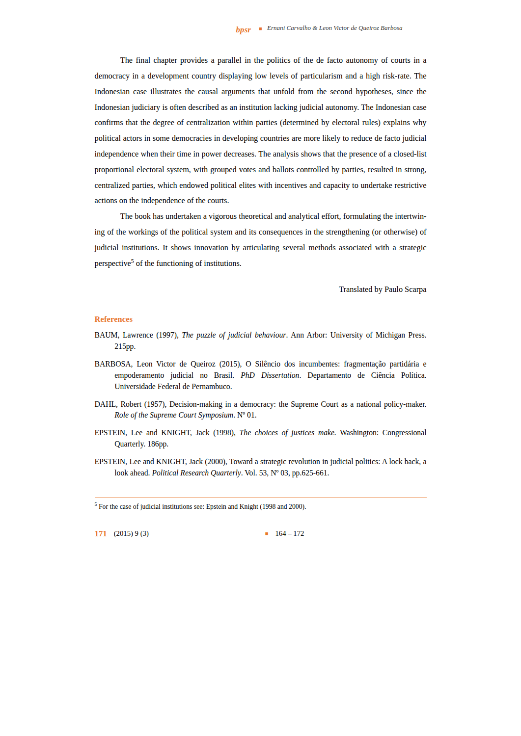bpsr
■
Ernani Carvalho & Leon Victor de Queiroz Barbosa
The final chapter provides a parallel in the politics of the de facto autonomy of courts in a democracy in a development country displaying low levels of particularism and a high risk-rate. The Indonesian case illustrates the causal arguments that unfold from the second hypotheses, since the Indonesian judiciary is often described as an institution lacking judicial autonomy. The Indonesian case confirms that the degree of centralization within parties (determined by electoral rules) explains why political actors in some democracies in developing countries are more likely to reduce de facto judicial independence when their time in power decreases. The analysis shows that the presence of a closed-list proportional electoral system, with grouped votes and ballots controlled by parties, resulted in strong, centralized parties, which endowed political elites with incentives and capacity to undertake restrictive actions on the independence of the courts.
The book has undertaken a vigorous theoretical and analytical effort, formulating the intertwining of the workings of the political system and its consequences in the strengthening (or otherwise) of judicial institutions. It shows innovation by articulating several methods associated with a strategic perspective5 of the functioning of institutions.
Translated by Paulo Scarpa
References
BAUM, Lawrence (1997), The puzzle of judicial behaviour. Ann Arbor: University of Michigan Press. 215pp.
BARBOSA, Leon Victor de Queiroz (2015), O Silêncio dos incumbentes: fragmentação partidária e empoderamento judicial no Brasil. PhD Dissertation. Departamento de Ciência Política. Universidade Federal de Pernambuco.
DAHL, Robert (1957), Decision-making in a democracy: the Supreme Court as a national policy-maker. Role of the Supreme Court Symposium. Nº 01.
EPSTEIN, Lee and KNIGHT, Jack (1998), The choices of justices make. Washington: Congressional Quarterly. 186pp.
EPSTEIN, Lee and KNIGHT, Jack (2000), Toward a strategic revolution in judicial politics: A lock back, a look ahead. Political Research Quarterly. Vol. 53, Nº 03, pp.625-661.
5 For the case of judicial institutions see: Epstein and Knight (1998 and 2000).
171
(2015) 9 (3)
■
164 – 172